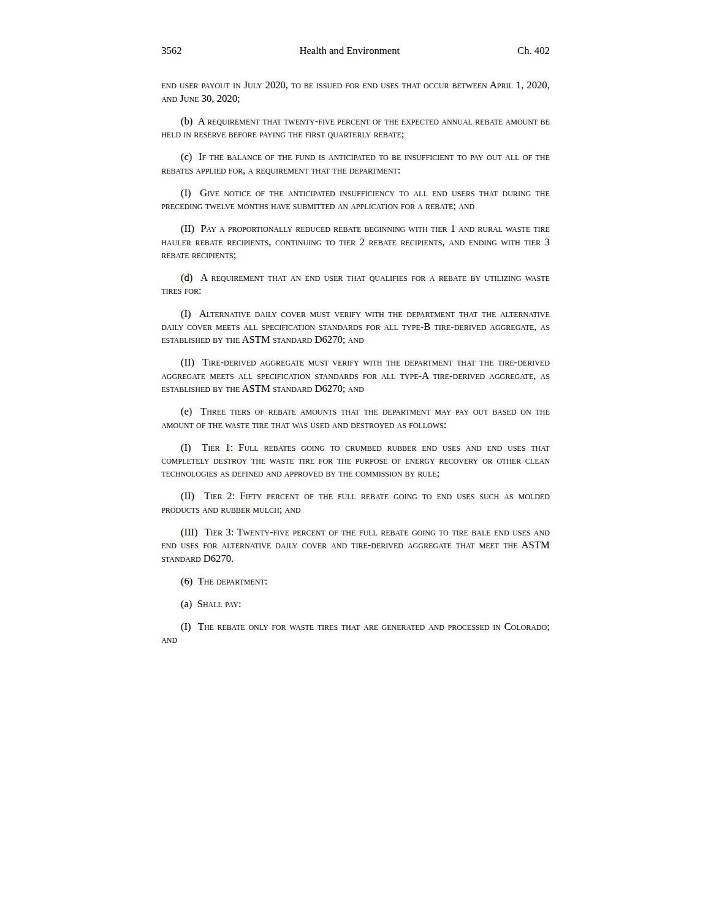3562
Health and Environment
Ch. 402
end user payout in July 2020, to be issued for end uses that occur between April 1, 2020, and June 30, 2020;
(b) A requirement that twenty-five percent of the expected annual rebate amount be held in reserve before paying the first quarterly rebate;
(c) If the balance of the fund is anticipated to be insufficient to pay out all of the rebates applied for, a requirement that the department:
(I) Give notice of the anticipated insufficiency to all end users that during the preceding twelve months have submitted an application for a rebate; and
(II) Pay a proportionally reduced rebate beginning with tier 1 and rural waste tire hauler rebate recipients, continuing to tier 2 rebate recipients, and ending with tier 3 rebate recipients;
(d) A requirement that an end user that qualifies for a rebate by utilizing waste tires for:
(I) Alternative daily cover must verify with the department that the alternative daily cover meets all specification standards for all type-B tire-derived aggregate, as established by the ASTM standard D6270; and
(II) Tire-derived aggregate must verify with the department that the tire-derived aggregate meets all specification standards for all type-A tire-derived aggregate, as established by the ASTM standard D6270; and
(e) Three tiers of rebate amounts that the department may pay out based on the amount of the waste tire that was used and destroyed as follows:
(I) Tier 1: Full rebates going to crumbed rubber end uses and end uses that completely destroy the waste tire for the purpose of energy recovery or other clean technologies as defined and approved by the commission by rule;
(II) Tier 2: Fifty percent of the full rebate going to end uses such as molded products and rubber mulch; and
(III) Tier 3: Twenty-five percent of the full rebate going to tire bale end uses and end uses for alternative daily cover and tire-derived aggregate that meet the ASTM standard D6270.
(6) The department:
(a) Shall pay:
(I) The rebate only for waste tires that are generated and processed in Colorado; and